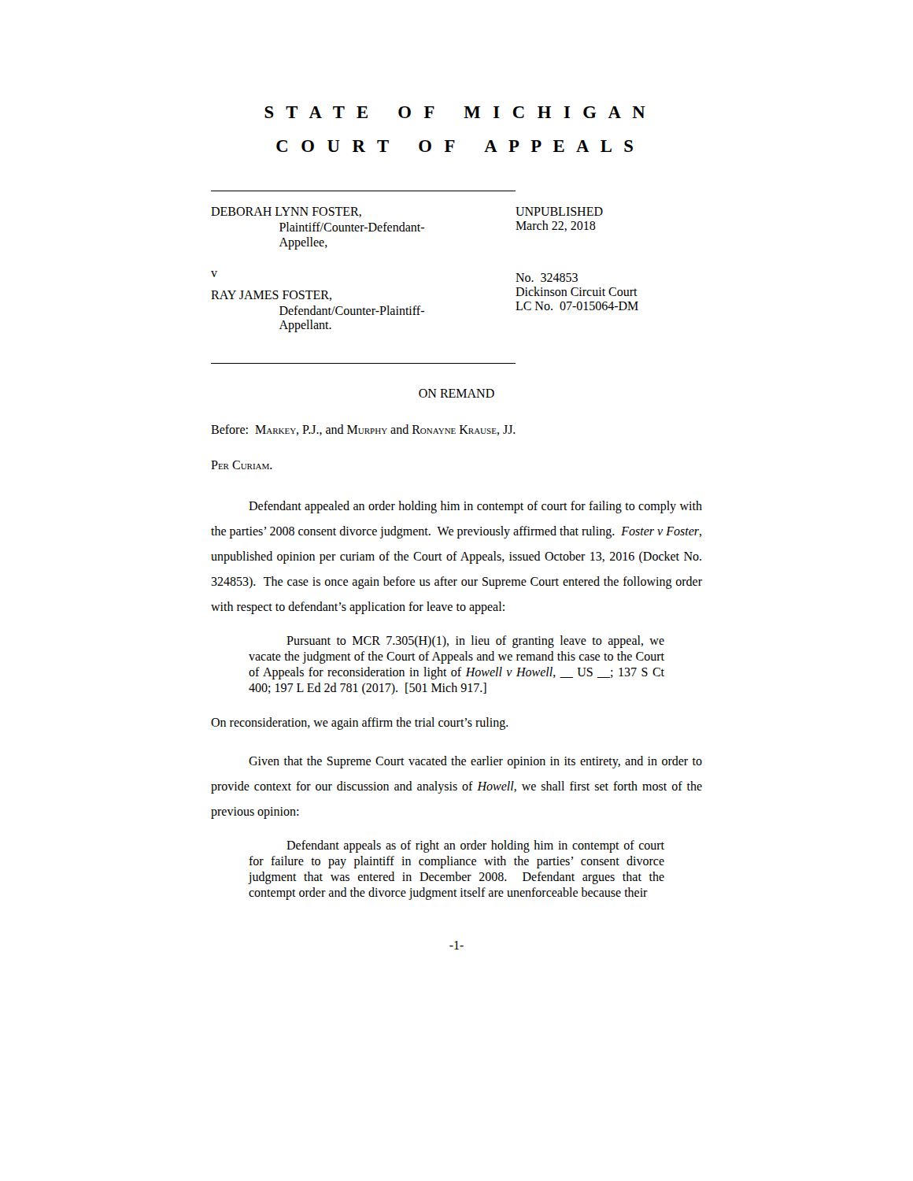S T A T E O F M I C H I G A N
C O U R T O F A P P E A L S
| DEBORAH LYNN FOSTER, Plaintiff/Counter-Defendant- Appellee, v RAY JAMES FOSTER, Defendant/Counter-Plaintiff- Appellant. | UNPUBLISHED March 22, 2018 No. 324853 Dickinson Circuit Court LC No. 07-015064-DM |
ON REMAND
Before: Markey, P.J., and Murphy and Ronayne Krause, JJ.
Per Curiam.
Defendant appealed an order holding him in contempt of court for failing to comply with the parties’ 2008 consent divorce judgment. We previously affirmed that ruling. Foster v Foster, unpublished opinion per curiam of the Court of Appeals, issued October 13, 2016 (Docket No. 324853). The case is once again before us after our Supreme Court entered the following order with respect to defendant’s application for leave to appeal:
Pursuant to MCR 7.305(H)(1), in lieu of granting leave to appeal, we vacate the judgment of the Court of Appeals and we remand this case to the Court of Appeals for reconsideration in light of Howell v Howell, __ US __; 137 S Ct 400; 197 L Ed 2d 781 (2017). [501 Mich 917.]
On reconsideration, we again affirm the trial court’s ruling.
Given that the Supreme Court vacated the earlier opinion in its entirety, and in order to provide context for our discussion and analysis of Howell, we shall first set forth most of the previous opinion:
Defendant appeals as of right an order holding him in contempt of court for failure to pay plaintiff in compliance with the parties’ consent divorce judgment that was entered in December 2008. Defendant argues that the contempt order and the divorce judgment itself are unenforceable because their
-1-